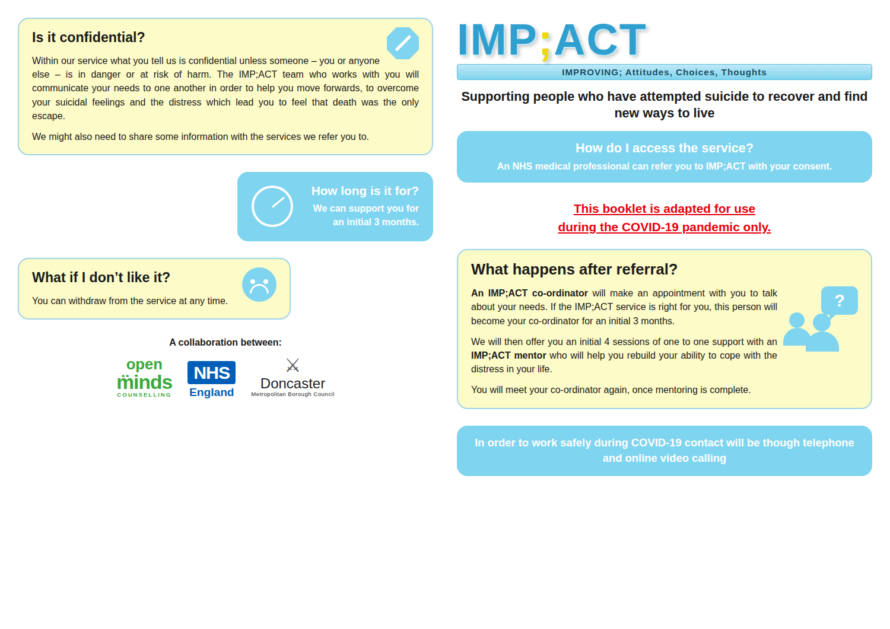Is it confidential?
Within our service what you tell us is confidential unless someone – you or anyone else – is in danger or at risk of harm. The IMP;ACT team who works with you will communicate your needs to one another in order to help you move forwards, to overcome your suicidal feelings and the distress which lead you to feel that death was the only escape.
We might also need to share some information with the services we refer you to.
How long is it for?
We can support you for an initial 3 months.
What if I don’t like it?
You can withdraw from the service at any time.
A collaboration between:
open m̈inds COUNSELLING
NHS England
⚔ Doncaster Metropolitan Borough Council
IMP; ACT
IMPROVING; Attitudes, Choices, Thoughts
Supporting people who have attempted suicide to recover and find new ways to live
How do I access the service?
An NHS medical professional can refer you to IMP;ACT with your consent.
This booklet is adapted for use
during the COVID-19 pandemic only.
What happens after referral?
?
An IMP;ACT co-ordinator will make an appointment with you to talk about your needs. If the IMP;ACT service is right for you, this person will become your co-ordinator for an initial 3 months.
We will then offer you an initial 4 sessions of one to one support with an IMP;ACT mentor who will help you rebuild your ability to cope with the distress in your life.
You will meet your co-ordinator again, once mentoring is complete.
In order to work safely during COVID-19 contact will be though telephone and online video calling